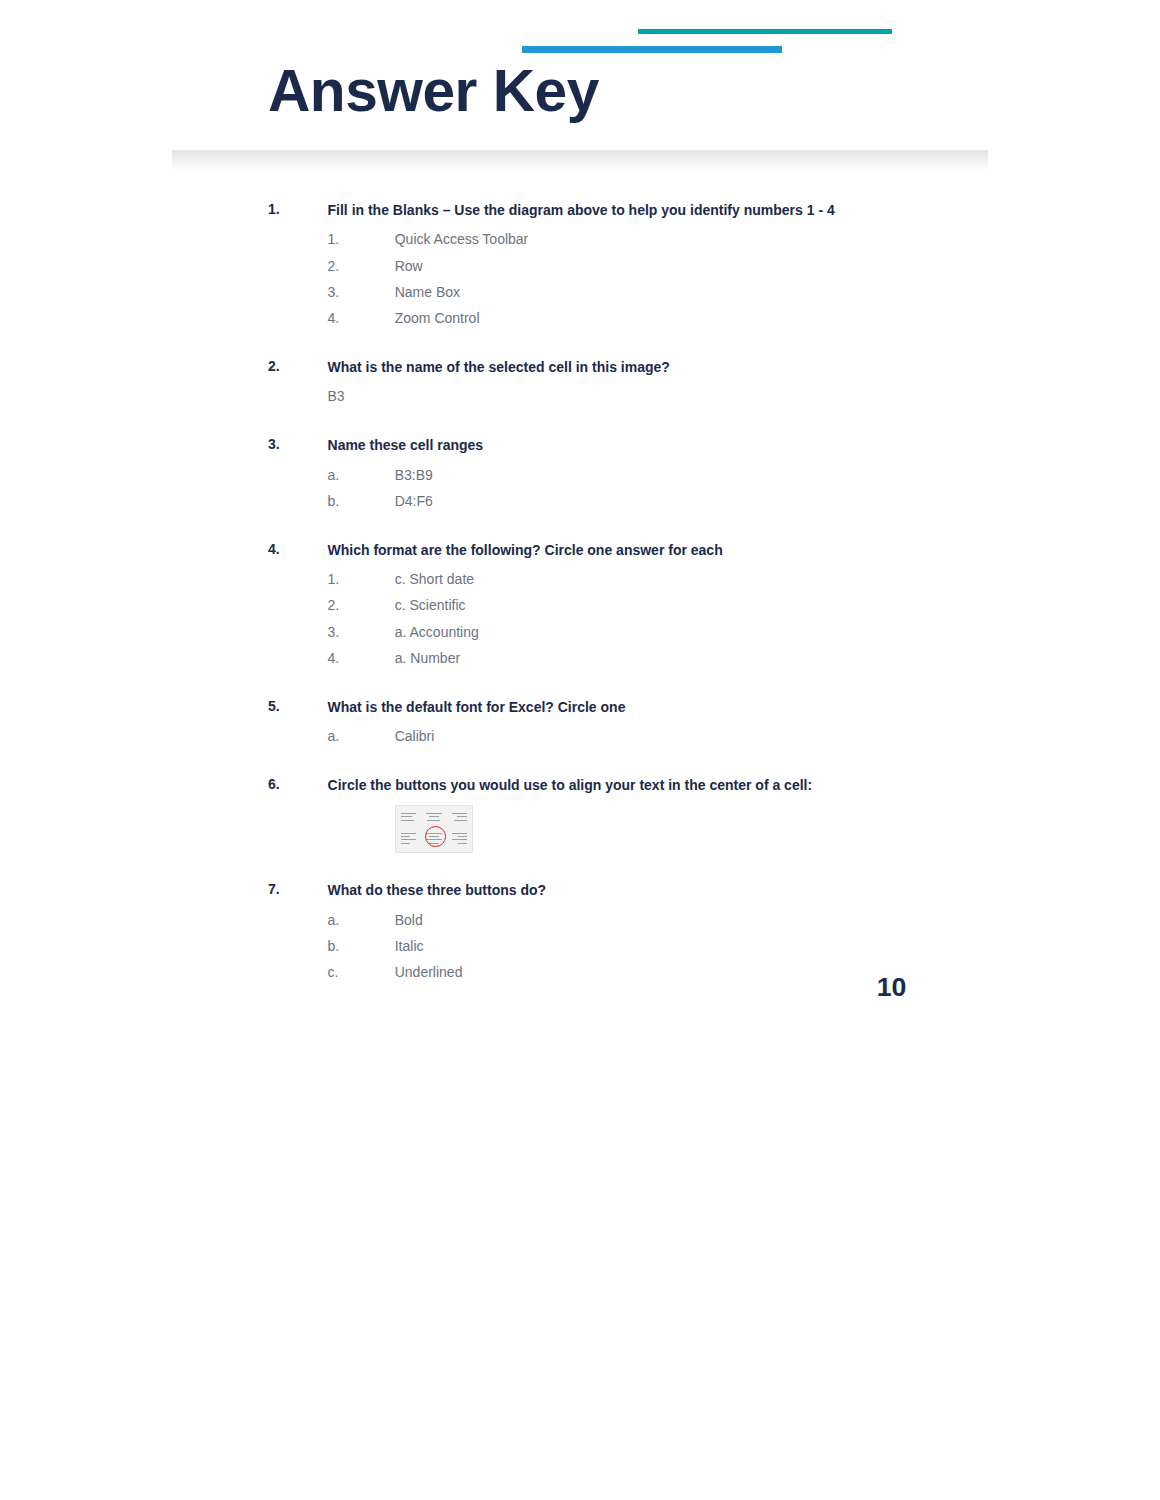Answer Key
Fill in the Blanks – Use the diagram above to help you identify numbers 1 - 4
Quick Access Toolbar
Row
Name Box
Zoom Control
What is the name of the selected cell in this image?
B3
Name these cell ranges
B3:B9
D4:F6
Which format are the following? Circle one answer for each
c. Short date
c. Scientific
a. Accounting
a. Number
What is the default font for Excel? Circle one
Calibri
Circle the buttons you would use to align your text in the center of a cell:
What do these three buttons do?
Bold
Italic
Underlined
10